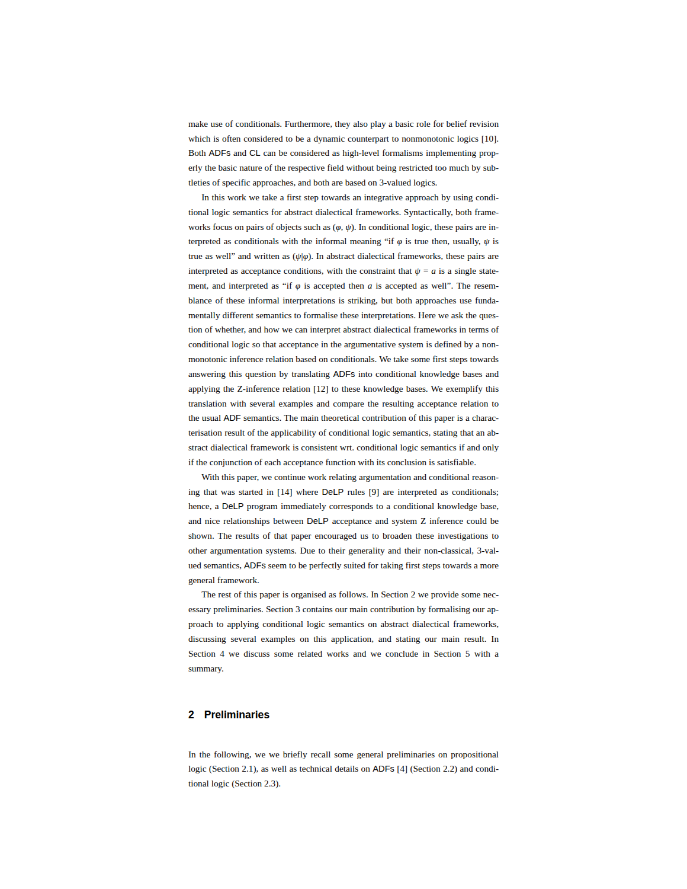make use of conditionals. Furthermore, they also play a basic role for belief revision which is often considered to be a dynamic counterpart to nonmonotonic logics [10]. Both ADFs and CL can be considered as high-level formalisms implementing properly the basic nature of the respective field without being restricted too much by subtleties of specific approaches, and both are based on 3-valued logics.
In this work we take a first step towards an integrative approach by using conditional logic semantics for abstract dialectical frameworks. Syntactically, both frameworks focus on pairs of objects such as (φ, ψ). In conditional logic, these pairs are interpreted as conditionals with the informal meaning “if φ is true then, usually, ψ is true as well” and written as (ψ|φ). In abstract dialectical frameworks, these pairs are interpreted as acceptance conditions, with the constraint that ψ = a is a single statement, and interpreted as “if φ is accepted then a is accepted as well”. The resemblance of these informal interpretations is striking, but both approaches use fundamentally different semantics to formalise these interpretations. Here we ask the question of whether, and how we can interpret abstract dialectical frameworks in terms of conditional logic so that acceptance in the argumentative system is defined by a nonmonotonic inference relation based on conditionals. We take some first steps towards answering this question by translating ADFs into conditional knowledge bases and applying the Z-inference relation [12] to these knowledge bases. We exemplify this translation with several examples and compare the resulting acceptance relation to the usual ADF semantics. The main theoretical contribution of this paper is a characterisation result of the applicability of conditional logic semantics, stating that an abstract dialectical framework is consistent wrt. conditional logic semantics if and only if the conjunction of each acceptance function with its conclusion is satisfiable.
With this paper, we continue work relating argumentation and conditional reasoning that was started in [14] where DeLP rules [9] are interpreted as conditionals; hence, a DeLP program immediately corresponds to a conditional knowledge base, and nice relationships between DeLP acceptance and system Z inference could be shown. The results of that paper encouraged us to broaden these investigations to other argumentation systems. Due to their generality and their non-classical, 3-valued semantics, ADFs seem to be perfectly suited for taking first steps towards a more general framework.
The rest of this paper is organised as follows. In Section 2 we provide some necessary preliminaries. Section 3 contains our main contribution by formalising our approach to applying conditional logic semantics on abstract dialectical frameworks, discussing several examples on this application, and stating our main result. In Section 4 we discuss some related works and we conclude in Section 5 with a summary.
2 Preliminaries
In the following, we we briefly recall some general preliminaries on propositional logic (Section 2.1), as well as technical details on ADFs [4] (Section 2.2) and conditional logic (Section 2.3).